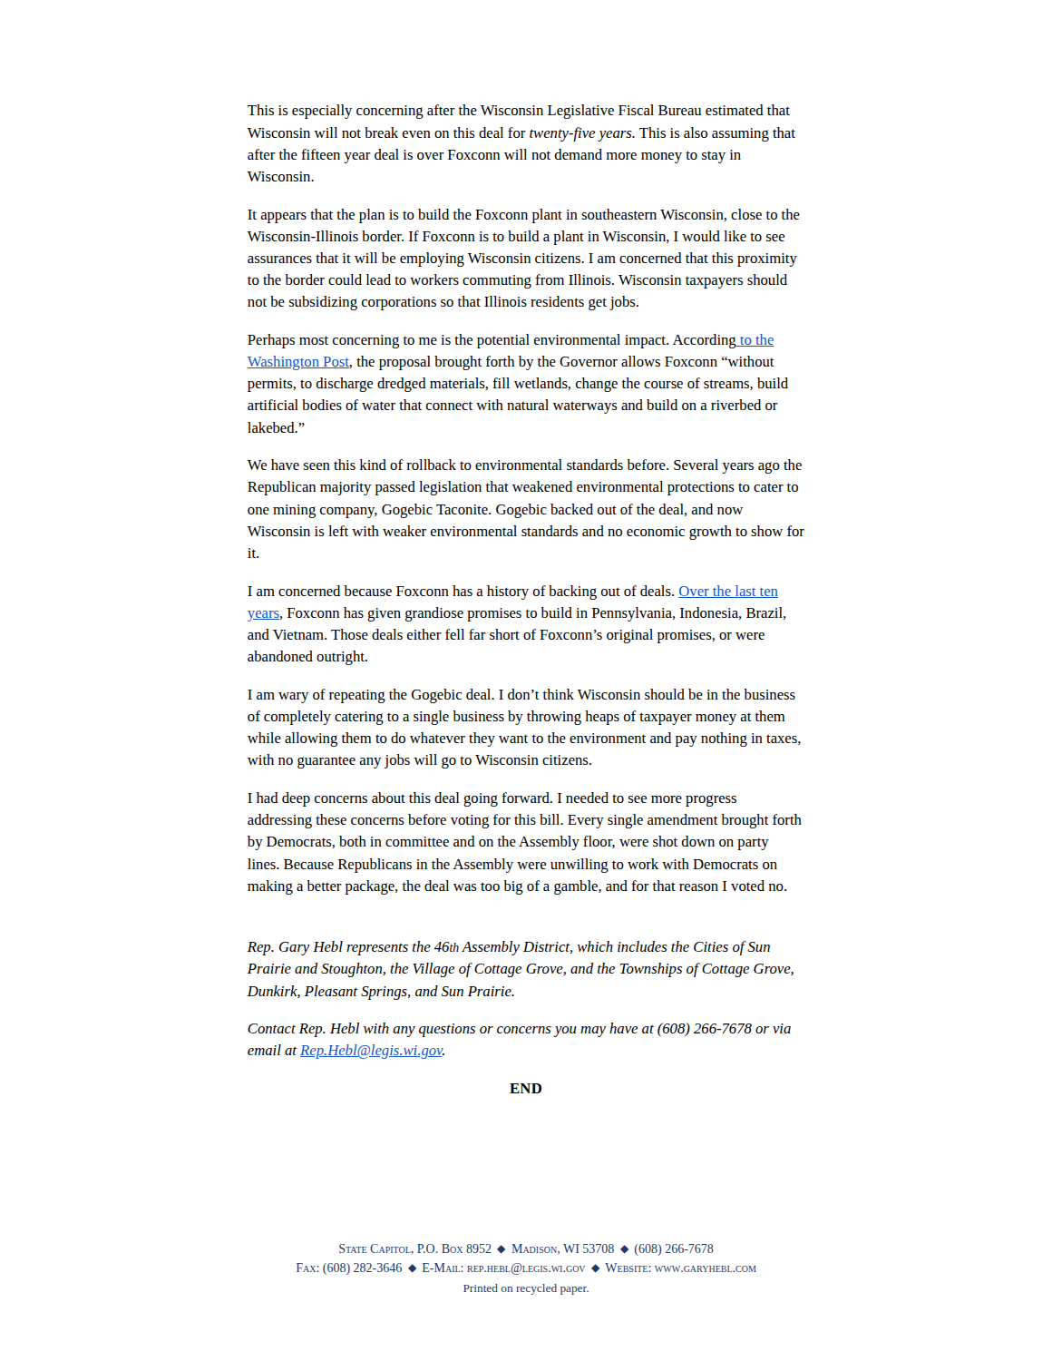This is especially concerning after the Wisconsin Legislative Fiscal Bureau estimated that Wisconsin will not break even on this deal for twenty-five years. This is also assuming that after the fifteen year deal is over Foxconn will not demand more money to stay in Wisconsin.
It appears that the plan is to build the Foxconn plant in southeastern Wisconsin, close to the Wisconsin-Illinois border. If Foxconn is to build a plant in Wisconsin, I would like to see assurances that it will be employing Wisconsin citizens. I am concerned that this proximity to the border could lead to workers commuting from Illinois. Wisconsin taxpayers should not be subsidizing corporations so that Illinois residents get jobs.
Perhaps most concerning to me is the potential environmental impact. According to the Washington Post, the proposal brought forth by the Governor allows Foxconn “without permits, to discharge dredged materials, fill wetlands, change the course of streams, build artificial bodies of water that connect with natural waterways and build on a riverbed or lakebed.”
We have seen this kind of rollback to environmental standards before. Several years ago the Republican majority passed legislation that weakened environmental protections to cater to one mining company, Gogebic Taconite. Gogebic backed out of the deal, and now Wisconsin is left with weaker environmental standards and no economic growth to show for it.
I am concerned because Foxconn has a history of backing out of deals. Over the last ten years, Foxconn has given grandiose promises to build in Pennsylvania, Indonesia, Brazil, and Vietnam. Those deals either fell far short of Foxconn’s original promises, or were abandoned outright.
I am wary of repeating the Gogebic deal. I don’t think Wisconsin should be in the business of completely catering to a single business by throwing heaps of taxpayer money at them while allowing them to do whatever they want to the environment and pay nothing in taxes, with no guarantee any jobs will go to Wisconsin citizens.
I had deep concerns about this deal going forward. I needed to see more progress addressing these concerns before voting for this bill. Every single amendment brought forth by Democrats, both in committee and on the Assembly floor, were shot down on party lines. Because Republicans in the Assembly were unwilling to work with Democrats on making a better package, the deal was too big of a gamble, and for that reason I voted no.
Rep. Gary Hebl represents the 46th Assembly District, which includes the Cities of Sun Prairie and Stoughton, the Village of Cottage Grove, and the Townships of Cottage Grove, Dunkirk, Pleasant Springs, and Sun Prairie.
Contact Rep. Hebl with any questions or concerns you may have at (608) 266-7678 or via email at Rep.Hebl@legis.wi.gov.
END
State Capitol, P.O. Box 8952 ◆ Madison, WI 53708 ◆ (608) 266-7678 Fax: (608) 282-3646 ◆ E-Mail: rep.hebl@legis.wi.gov ◆ Website: www.garyhebl.com Printed on recycled paper.